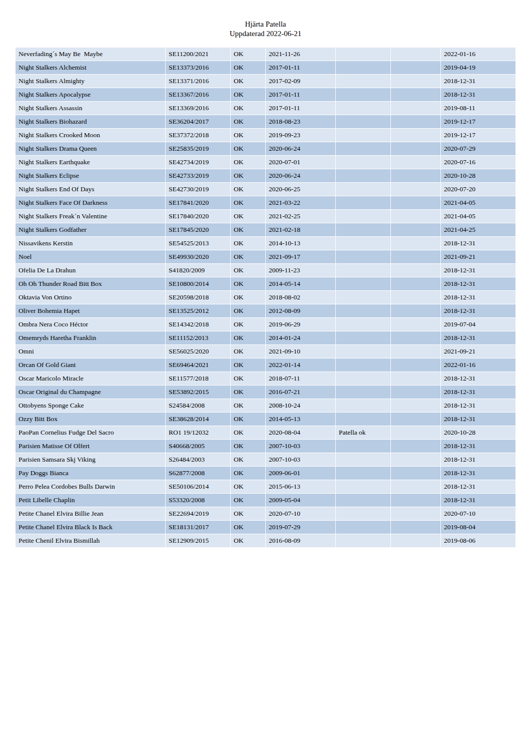Hjärta Patella
Uppdaterad 2022-06-21
| Neverfading´s May Be Maybe | SE11200/2021 | OK | 2021-11-26 | | | 2022-01-16 |
| Night Stalkers Alchemist | SE13373/2016 | OK | 2017-01-11 | | | 2019-04-19 |
| Night Stalkers Almighty | SE13371/2016 | OK | 2017-02-09 | | | 2018-12-31 |
| Night Stalkers Apocalypse | SE13367/2016 | OK | 2017-01-11 | | | 2018-12-31 |
| Night Stalkers Assassin | SE13369/2016 | OK | 2017-01-11 | | | 2019-08-11 |
| Night Stalkers Biohazard | SE36204/2017 | OK | 2018-08-23 | | | 2019-12-17 |
| Night Stalkers Crooked Moon | SE37372/2018 | OK | 2019-09-23 | | | 2019-12-17 |
| Night Stalkers Drama Queen | SE25835/2019 | OK | 2020-06-24 | | | 2020-07-29 |
| Night Stalkers Earthquake | SE42734/2019 | OK | 2020-07-01 | | | 2020-07-16 |
| Night Stalkers Eclipse | SE42733/2019 | OK | 2020-06-24 | | | 2020-10-28 |
| Night Stalkers End Of Days | SE42730/2019 | OK | 2020-06-25 | | | 2020-07-20 |
| Night Stalkers Face Of Darkness | SE17841/2020 | OK | 2021-03-22 | | | 2021-04-05 |
| Night Stalkers Freak´n Valentine | SE17840/2020 | OK | 2021-02-25 | | | 2021-04-05 |
| Night Stalkers Godfather | SE17845/2020 | OK | 2021-02-18 | | | 2021-04-25 |
| Nissavikens Kerstin | SE54525/2013 | OK | 2014-10-13 | | | 2018-12-31 |
| Noel | SE49930/2020 | OK | 2021-09-17 | | | 2021-09-21 |
| Ofelia De La Drahun | S41820/2009 | OK | 2009-11-23 | | | 2018-12-31 |
| Oh Oh Thunder Road Bitt Box | SE10800/2014 | OK | 2014-05-14 | | | 2018-12-31 |
| Oktavia Von Ortino | SE20598/2018 | OK | 2018-08-02 | | | 2018-12-31 |
| Oliver Bohemia Hapet | SE13525/2012 | OK | 2012-08-09 | | | 2018-12-31 |
| Ombra Nera Coco Héctor | SE14342/2018 | OK | 2019-06-29 | | | 2019-07-04 |
| Omemryds Haretha Franklin | SE11152/2013 | OK | 2014-01-24 | | | 2018-12-31 |
| Omni | SE56025/2020 | OK | 2021-09-10 | | | 2021-09-21 |
| Orcan Of Gold Giant | SE69464/2021 | OK | 2022-01-14 | | | 2022-01-16 |
| Oscar Maricolo Miracle | SE11577/2018 | OK | 2018-07-11 | | | 2018-12-31 |
| Oscar Original du Champagne | SE53892/2015 | OK | 2016-07-21 | | | 2018-12-31 |
| Ottobyens Sponge Cake | S24584/2008 | OK | 2008-10-24 | | | 2018-12-31 |
| Ozzy Bitt Box | SE38628/2014 | OK | 2014-05-13 | | | 2018-12-31 |
| PaoPan Cornelius Fudge Del Sacro | RO1 19/12032 | OK | 2020-08-04 | Patella ok | | 2020-10-28 |
| Parisien Matisse Of Olfert | S40668/2005 | OK | 2007-10-03 | | | 2018-12-31 |
| Parisien Samsara Skj Viking | S26484/2003 | OK | 2007-10-03 | | | 2018-12-31 |
| Pay Doggs Bianca | S62877/2008 | OK | 2009-06-01 | | | 2018-12-31 |
| Perro Pelea Cordobes Bulls Darwin | SE50106/2014 | OK | 2015-06-13 | | | 2018-12-31 |
| Petit Libelle Chaplin | S53320/2008 | OK | 2009-05-04 | | | 2018-12-31 |
| Petite Chanel Elvira Billie Jean | SE22694/2019 | OK | 2020-07-10 | | | 2020-07-10 |
| Petite Chanel Elvira Black Is Back | SE18131/2017 | OK | 2019-07-29 | | | 2019-08-04 |
| Petite Chenil Elvira Bismillah | SE12909/2015 | OK | 2016-08-09 | | | 2019-08-06 |